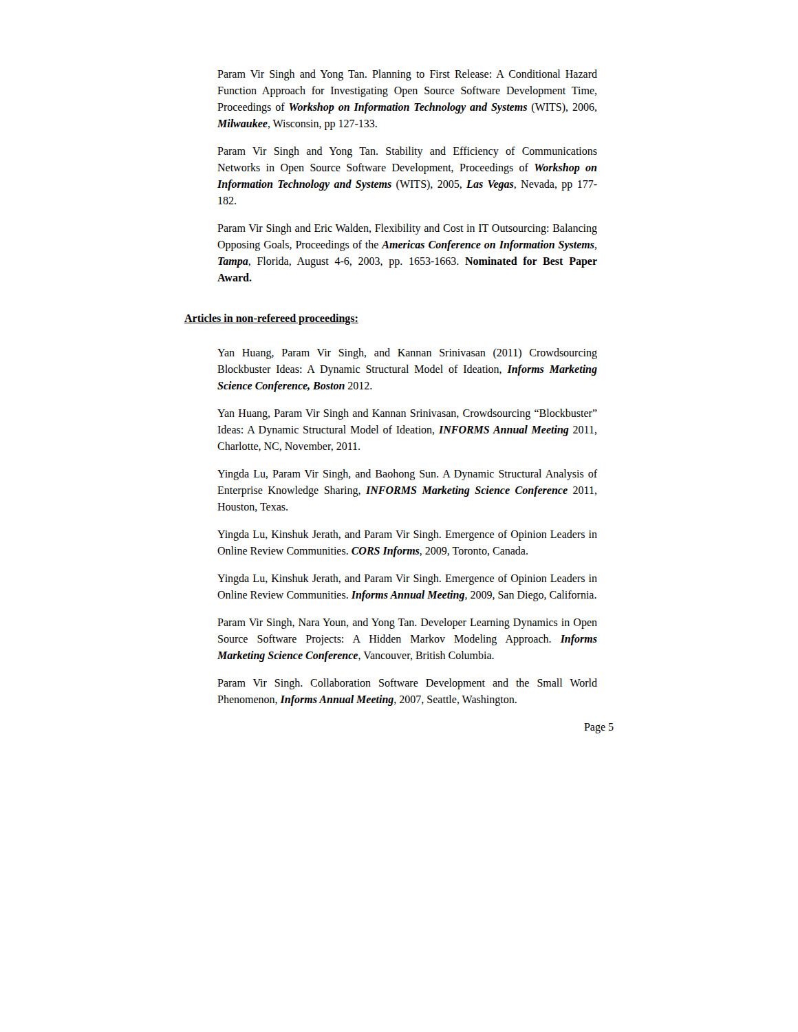Param Vir Singh and Yong Tan. Planning to First Release: A Conditional Hazard Function Approach for Investigating Open Source Software Development Time, Proceedings of Workshop on Information Technology and Systems (WITS), 2006, Milwaukee, Wisconsin, pp 127-133.
Param Vir Singh and Yong Tan. Stability and Efficiency of Communications Networks in Open Source Software Development, Proceedings of Workshop on Information Technology and Systems (WITS), 2005, Las Vegas, Nevada, pp 177-182.
Param Vir Singh and Eric Walden, Flexibility and Cost in IT Outsourcing: Balancing Opposing Goals, Proceedings of the Americas Conference on Information Systems, Tampa, Florida, August 4-6, 2003, pp. 1653-1663. Nominated for Best Paper Award.
Articles in non-refereed proceedings:
Yan Huang, Param Vir Singh, and Kannan Srinivasan (2011) Crowdsourcing Blockbuster Ideas: A Dynamic Structural Model of Ideation, Informs Marketing Science Conference, Boston 2012.
Yan Huang, Param Vir Singh and Kannan Srinivasan, Crowdsourcing “Blockbuster” Ideas: A Dynamic Structural Model of Ideation, INFORMS Annual Meeting 2011, Charlotte, NC, November, 2011.
Yingda Lu, Param Vir Singh, and Baohong Sun. A Dynamic Structural Analysis of Enterprise Knowledge Sharing, INFORMS Marketing Science Conference 2011, Houston, Texas.
Yingda Lu, Kinshuk Jerath, and Param Vir Singh. Emergence of Opinion Leaders in Online Review Communities. CORS Informs, 2009, Toronto, Canada.
Yingda Lu, Kinshuk Jerath, and Param Vir Singh. Emergence of Opinion Leaders in Online Review Communities. Informs Annual Meeting, 2009, San Diego, California.
Param Vir Singh, Nara Youn, and Yong Tan. Developer Learning Dynamics in Open Source Software Projects: A Hidden Markov Modeling Approach. Informs Marketing Science Conference, Vancouver, British Columbia.
Param Vir Singh. Collaboration Software Development and the Small World Phenomenon, Informs Annual Meeting, 2007, Seattle, Washington.
Page 5